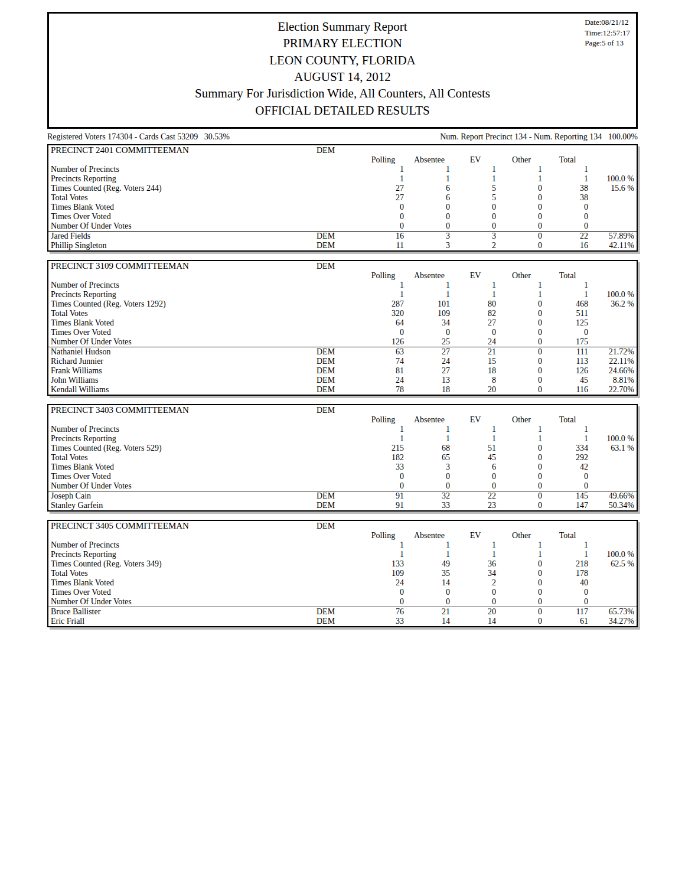Date:08/21/12
Time:12:57:17
Page:5 of 13
Election Summary Report PRIMARY ELECTION LEON COUNTY, FLORIDA AUGUST 14, 2012 Summary For Jurisdiction Wide, All Counters, All Contests OFFICIAL DETAILED RESULTS
Registered Voters 174304 - Cards Cast 53209 30.53%
Num. Report Precinct 134 - Num. Reporting 134 100.00%
| PRECINCT 2401 COMMITTEEMAN | DEM | | | | | | |
| | Polling | Absentee | EV | Other | Total | |
| Number of Precincts | 1 | 1 | 1 | 1 | 1 | |
| Precincts Reporting | 1 | 1 | 1 | 1 | 1 | 100.0 % |
| Times Counted (Reg. Voters 244) | 27 | 6 | 5 | 0 | 38 | 15.6 % |
| Total Votes | 27 | 6 | 5 | 0 | 38 | |
| Times Blank Voted | 0 | 0 | 0 | 0 | 0 | |
| Times Over Voted | 0 | 0 | 0 | 0 | 0 | |
| Number Of Under Votes | 0 | 0 | 0 | 0 | 0 | |
| Jared Fields | DEM | 16 | 3 | 3 | 0 | 22 | 57.89% |
| Phillip Singleton | DEM | 11 | 3 | 2 | 0 | 16 | 42.11% |
| PRECINCT 3109 COMMITTEEMAN | DEM | | | | | | |
| | Polling | Absentee | EV | Other | Total | |
| Number of Precincts | 1 | 1 | 1 | 1 | 1 | |
| Precincts Reporting | 1 | 1 | 1 | 1 | 1 | 100.0 % |
| Times Counted (Reg. Voters 1292) | 287 | 101 | 80 | 0 | 468 | 36.2 % |
| Total Votes | 320 | 109 | 82 | 0 | 511 | |
| Times Blank Voted | 64 | 34 | 27 | 0 | 125 | |
| Times Over Voted | 0 | 0 | 0 | 0 | 0 | |
| Number Of Under Votes | 126 | 25 | 24 | 0 | 175 | |
| Nathaniel Hudson | DEM | 63 | 27 | 21 | 0 | 111 | 21.72% |
| Richard Junnier | DEM | 74 | 24 | 15 | 0 | 113 | 22.11% |
| Frank Williams | DEM | 81 | 27 | 18 | 0 | 126 | 24.66% |
| John Williams | DEM | 24 | 13 | 8 | 0 | 45 | 8.81% |
| Kendall Williams | DEM | 78 | 18 | 20 | 0 | 116 | 22.70% |
| PRECINCT 3403 COMMITTEEMAN | DEM | | | | | | |
| | Polling | Absentee | EV | Other | Total | |
| Number of Precincts | 1 | 1 | 1 | 1 | 1 | |
| Precincts Reporting | 1 | 1 | 1 | 1 | 1 | 100.0 % |
| Times Counted (Reg. Voters 529) | 215 | 68 | 51 | 0 | 334 | 63.1 % |
| Total Votes | 182 | 65 | 45 | 0 | 292 | |
| Times Blank Voted | 33 | 3 | 6 | 0 | 42 | |
| Times Over Voted | 0 | 0 | 0 | 0 | 0 | |
| Number Of Under Votes | 0 | 0 | 0 | 0 | 0 | |
| Joseph Cain | DEM | 91 | 32 | 22 | 0 | 145 | 49.66% |
| Stanley Garfein | DEM | 91 | 33 | 23 | 0 | 147 | 50.34% |
| PRECINCT 3405 COMMITTEEMAN | DEM | | | | | | |
| | Polling | Absentee | EV | Other | Total | |
| Number of Precincts | 1 | 1 | 1 | 1 | 1 | |
| Precincts Reporting | 1 | 1 | 1 | 1 | 1 | 100.0 % |
| Times Counted (Reg. Voters 349) | 133 | 49 | 36 | 0 | 218 | 62.5 % |
| Total Votes | 109 | 35 | 34 | 0 | 178 | |
| Times Blank Voted | 24 | 14 | 2 | 0 | 40 | |
| Times Over Voted | 0 | 0 | 0 | 0 | 0 | |
| Number Of Under Votes | 0 | 0 | 0 | 0 | 0 | |
| Bruce Ballister | DEM | 76 | 21 | 20 | 0 | 117 | 65.73% |
| Eric Friall | DEM | 33 | 14 | 14 | 0 | 61 | 34.27% |